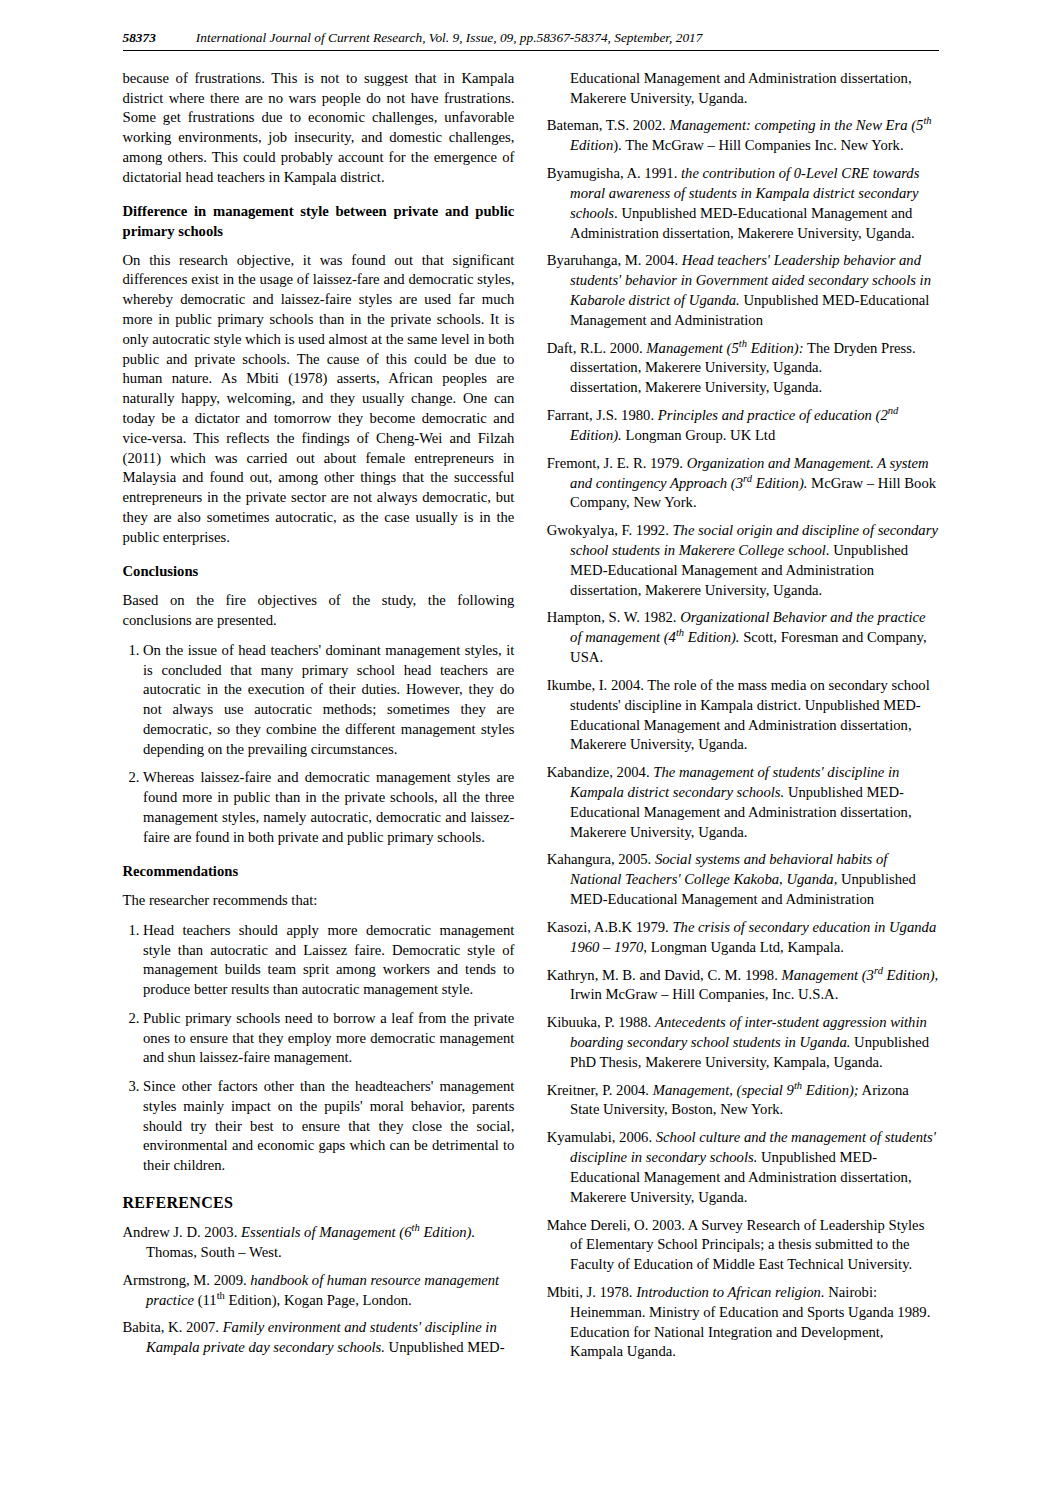58373 International Journal of Current Research, Vol. 9, Issue, 09, pp.58367-58374, September, 2017
because of frustrations. This is not to suggest that in Kampala district where there are no wars people do not have frustrations. Some get frustrations due to economic challenges, unfavorable working environments, job insecurity, and domestic challenges, among others. This could probably account for the emergence of dictatorial head teachers in Kampala district.
Difference in management style between private and public primary schools
On this research objective, it was found out that significant differences exist in the usage of laissez-fare and democratic styles, whereby democratic and laissez-faire styles are used far much more in public primary schools than in the private schools. It is only autocratic style which is used almost at the same level in both public and private schools. The cause of this could be due to human nature. As Mbiti (1978) asserts, African peoples are naturally happy, welcoming, and they usually change. One can today be a dictator and tomorrow they become democratic and vice-versa. This reflects the findings of Cheng-Wei and Filzah (2011) which was carried out about female entrepreneurs in Malaysia and found out, among other things that the successful entrepreneurs in the private sector are not always democratic, but they are also sometimes autocratic, as the case usually is in the public enterprises.
Conclusions
Based on the fire objectives of the study, the following conclusions are presented.
On the issue of head teachers' dominant management styles, it is concluded that many primary school head teachers are autocratic in the execution of their duties. However, they do not always use autocratic methods; sometimes they are democratic, so they combine the different management styles depending on the prevailing circumstances.
Whereas laissez-faire and democratic management styles are found more in public than in the private schools, all the three management styles, namely autocratic, democratic and laissez-faire are found in both private and public primary schools.
Recommendations
The researcher recommends that:
Head teachers should apply more democratic management style than autocratic and Laissez faire. Democratic style of management builds team sprit among workers and tends to produce better results than autocratic management style.
Public primary schools need to borrow a leaf from the private ones to ensure that they employ more democratic management and shun laissez-faire management.
Since other factors other than the headteachers' management styles mainly impact on the pupils' moral behavior, parents should try their best to ensure that they close the social, environmental and economic gaps which can be detrimental to their children.
REFERENCES
Andrew J. D. 2003. Essentials of Management (6th Edition). Thomas, South – West.
Armstrong, M. 2009. handbook of human resource management practice (11th Edition), Kogan Page, London.
Babita, K. 2007. Family environment and students' discipline in Kampala private day secondary schools. Unpublished MED-Educational Management and Administration dissertation, Makerere University, Uganda.
Bateman, T.S. 2002. Management: competing in the New Era (5th Edition). The McGraw – Hill Companies Inc. New York.
Byamugisha, A. 1991. the contribution of 0-Level CRE towards moral awareness of students in Kampala district secondary schools. Unpublished MED-Educational Management and Administration dissertation, Makerere University, Uganda.
Byaruhanga, M. 2004. Head teachers' Leadership behavior and students' behavior in Government aided secondary schools in Kabarole district of Uganda. Unpublished MED-Educational Management and Administration
Daft, R.L. 2000. Management (5th Edition): The Dryden Press. dissertation, Makerere University, Uganda.
dissertation, Makerere University, Uganda.
Farrant, J.S. 1980. Principles and practice of education (2nd Edition). Longman Group. UK Ltd
Fremont, J. E. R. 1979. Organization and Management. A system and contingency Approach (3rd Edition). McGraw – Hill Book Company, New York.
Gwokyalya, F. 1992. The social origin and discipline of secondary school students in Makerere College school. Unpublished MED-Educational Management and Administration dissertation, Makerere University, Uganda.
Hampton, S. W. 1982. Organizational Behavior and the practice of management (4th Edition). Scott, Foresman and Company, USA.
Ikumbe, I. 2004. The role of the mass media on secondary school students' discipline in Kampala district. Unpublished MED-Educational Management and Administration dissertation, Makerere University, Uganda.
Kabandize, 2004. The management of students' discipline in Kampala district secondary schools. Unpublished MED-Educational Management and Administration dissertation, Makerere University, Uganda.
Kahangura, 2005. Social systems and behavioral habits of National Teachers' College Kakoba, Uganda, Unpublished MED-Educational Management and Administration
Kasozi, A.B.K 1979. The crisis of secondary education in Uganda 1960 – 1970, Longman Uganda Ltd, Kampala.
Kathryn, M. B. and David, C. M. 1998. Management (3rd Edition), Irwin McGraw – Hill Companies, Inc. U.S.A.
Kibuuka, P. 1988. Antecedents of inter-student aggression within boarding secondary school students in Uganda. Unpublished PhD Thesis, Makerere University, Kampala, Uganda.
Kreitner, P. 2004. Management, (special 9th Edition); Arizona State University, Boston, New York.
Kyamulabi, 2006. School culture and the management of students' discipline in secondary schools. Unpublished MED-Educational Management and Administration dissertation, Makerere University, Uganda.
Mahce Dereli, O. 2003. A Survey Research of Leadership Styles of Elementary School Principals; a thesis submitted to the Faculty of Education of Middle East Technical University.
Mbiti, J. 1978. Introduction to African religion. Nairobi: Heinemman. Ministry of Education and Sports Uganda 1989. Education for National Integration and Development, Kampala Uganda.